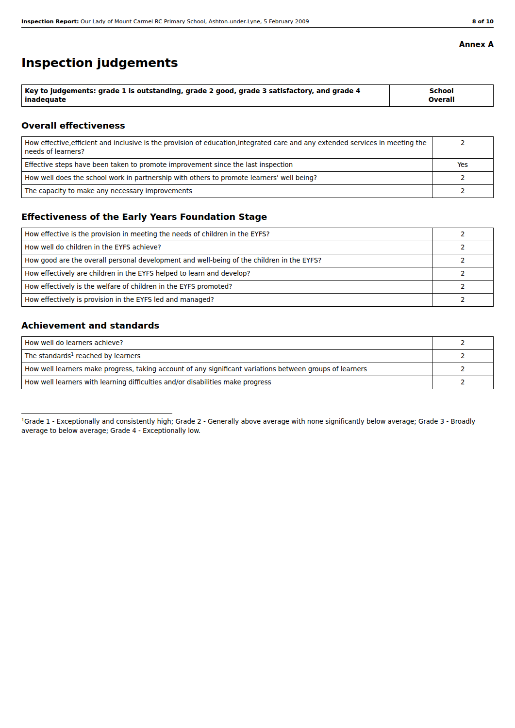Inspection Report: Our Lady of Mount Carmel RC Primary School, Ashton-under-Lyne, 5 February 2009
8 of 10
Annex A
Inspection judgements
| Key to judgements: grade 1 is outstanding, grade 2 good, grade 3 satisfactory, and grade 4 inadequate | School Overall |
Overall effectiveness
| How effective,efficient and inclusive is the provision of education,integrated care and any extended services in meeting the needs of learners? | 2 |
| Effective steps have been taken to promote improvement since the last inspection | Yes |
| How well does the school work in partnership with others to promote learners' well being? | 2 |
| The capacity to make any necessary improvements | 2 |
Effectiveness of the Early Years Foundation Stage
| How effective is the provision in meeting the needs of children in the EYFS? | 2 |
| How well do children in the EYFS achieve? | 2 |
| How good are the overall personal development and well-being of the children in the EYFS? | 2 |
| How effectively are children in the EYFS helped to learn and develop? | 2 |
| How effectively is the welfare of children in the EYFS promoted? | 2 |
| How effectively is provision in the EYFS led and managed? | 2 |
Achievement and standards
| How well do learners achieve? | 2 |
| The standards 1 reached by learners | 2 |
| How well learners make progress, taking account of any significant variations between groups of learners | 2 |
| How well learners with learning difficulties and/or disabilities make progress | 2 |
1Grade 1 - Exceptionally and consistently high; Grade 2 - Generally above average with none significantly below average; Grade 3 - Broadly average to below average; Grade 4 - Exceptionally low.